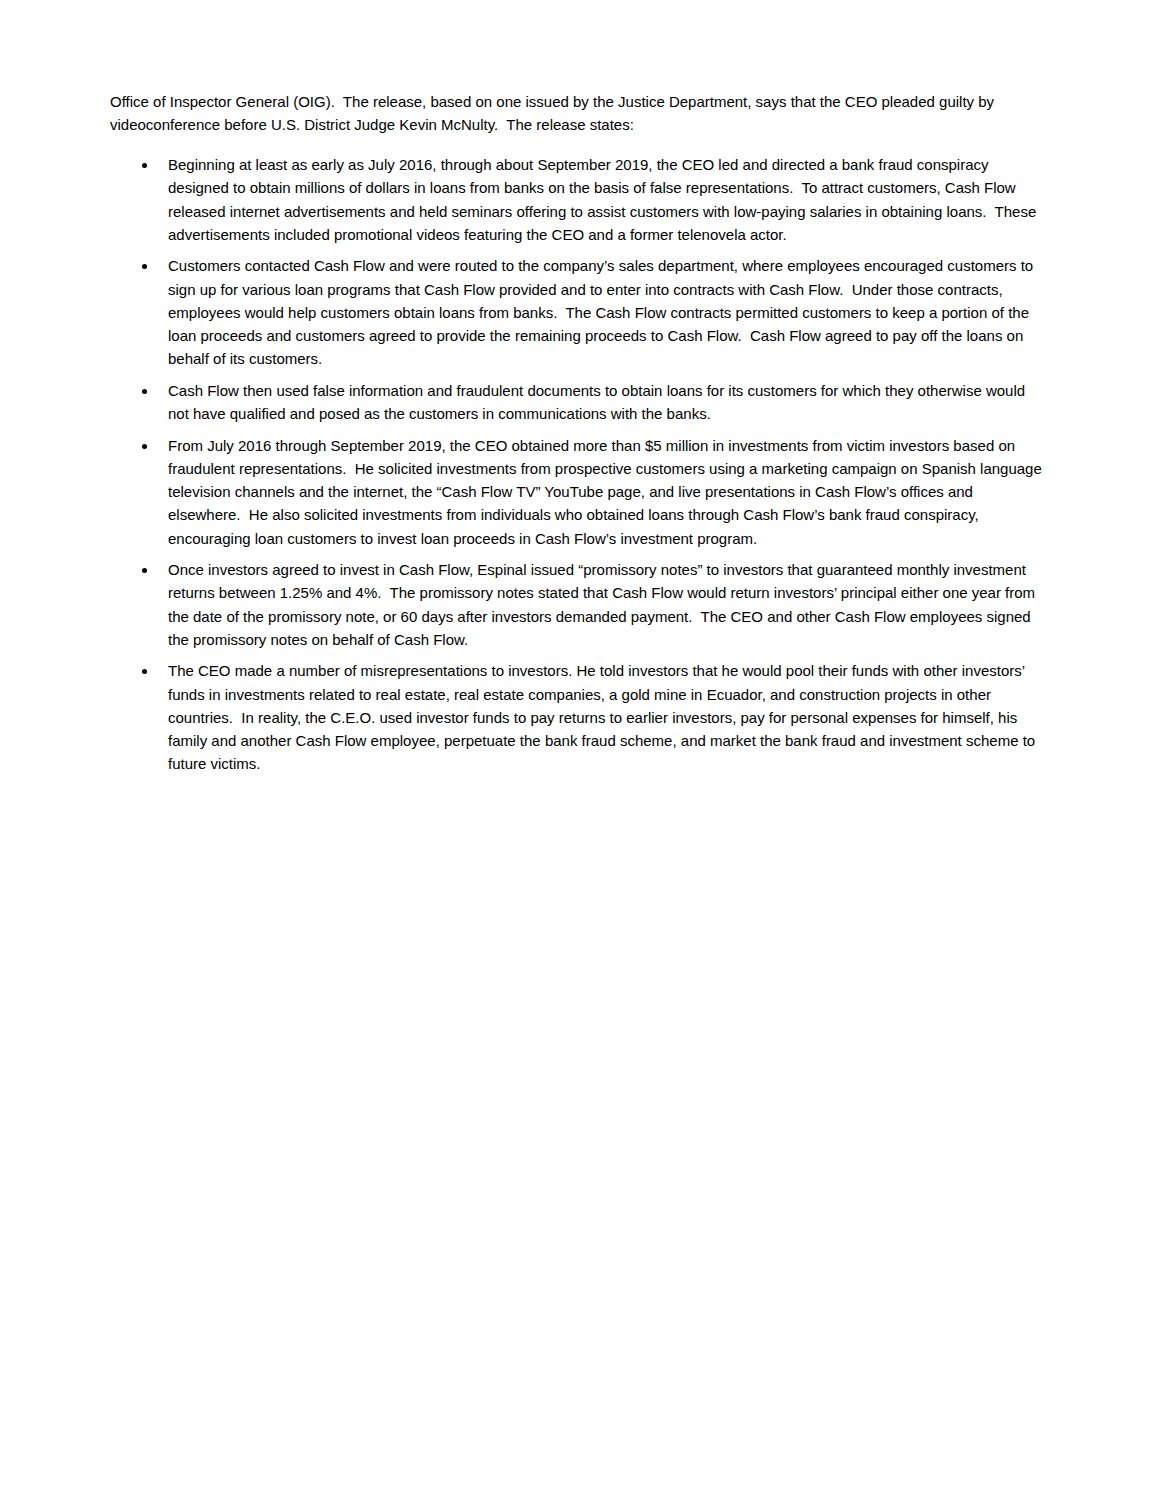Office of Inspector General (OIG). The release, based on one issued by the Justice Department, says that the CEO pleaded guilty by videoconference before U.S. District Judge Kevin McNulty. The release states:
Beginning at least as early as July 2016, through about September 2019, the CEO led and directed a bank fraud conspiracy designed to obtain millions of dollars in loans from banks on the basis of false representations. To attract customers, Cash Flow released internet advertisements and held seminars offering to assist customers with low-paying salaries in obtaining loans. These advertisements included promotional videos featuring the CEO and a former telenovela actor.
Customers contacted Cash Flow and were routed to the company’s sales department, where employees encouraged customers to sign up for various loan programs that Cash Flow provided and to enter into contracts with Cash Flow. Under those contracts, employees would help customers obtain loans from banks. The Cash Flow contracts permitted customers to keep a portion of the loan proceeds and customers agreed to provide the remaining proceeds to Cash Flow. Cash Flow agreed to pay off the loans on behalf of its customers.
Cash Flow then used false information and fraudulent documents to obtain loans for its customers for which they otherwise would not have qualified and posed as the customers in communications with the banks.
From July 2016 through September 2019, the CEO obtained more than $5 million in investments from victim investors based on fraudulent representations. He solicited investments from prospective customers using a marketing campaign on Spanish language television channels and the internet, the “Cash Flow TV” YouTube page, and live presentations in Cash Flow’s offices and elsewhere. He also solicited investments from individuals who obtained loans through Cash Flow’s bank fraud conspiracy, encouraging loan customers to invest loan proceeds in Cash Flow’s investment program.
Once investors agreed to invest in Cash Flow, Espinal issued “promissory notes” to investors that guaranteed monthly investment returns between 1.25% and 4%. The promissory notes stated that Cash Flow would return investors’ principal either one year from the date of the promissory note, or 60 days after investors demanded payment. The CEO and other Cash Flow employees signed the promissory notes on behalf of Cash Flow.
The CEO made a number of misrepresentations to investors. He told investors that he would pool their funds with other investors’ funds in investments related to real estate, real estate companies, a gold mine in Ecuador, and construction projects in other countries. In reality, the C.E.O. used investor funds to pay returns to earlier investors, pay for personal expenses for himself, his family and another Cash Flow employee, perpetuate the bank fraud scheme, and market the bank fraud and investment scheme to future victims.